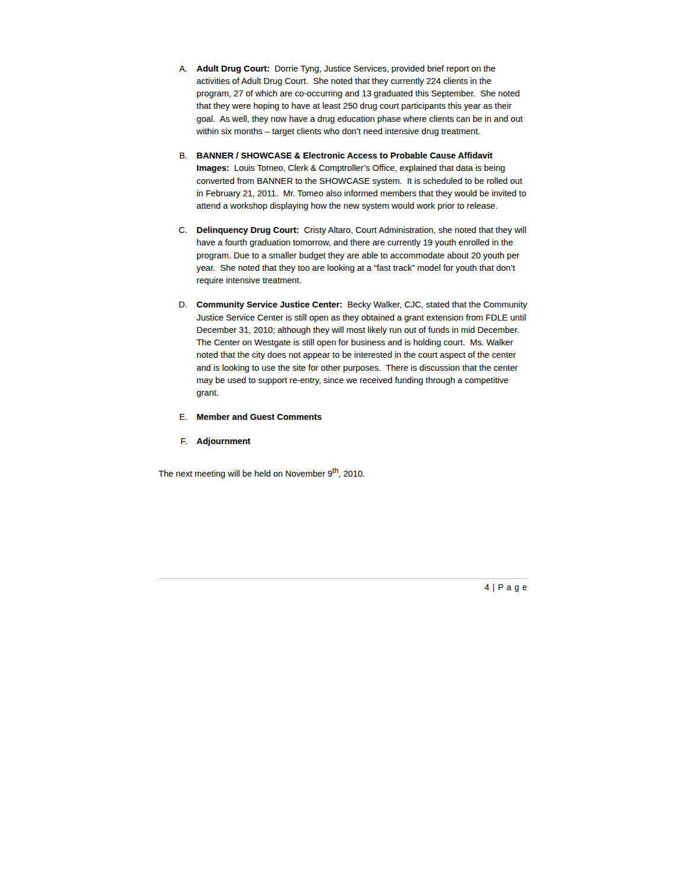Adult Drug Court: Dorrie Tyng, Justice Services, provided brief report on the activities of Adult Drug Court. She noted that they currently 224 clients in the program, 27 of which are co-occurring and 13 graduated this September. She noted that they were hoping to have at least 250 drug court participants this year as their goal. As well, they now have a drug education phase where clients can be in and out within six months – target clients who don’t need intensive drug treatment.
BANNER / SHOWCASE & Electronic Access to Probable Cause Affidavit Images: Louis Tomeo, Clerk & Comptroller’s Office, explained that data is being converted from BANNER to the SHOWCASE system. It is scheduled to be rolled out in February 21, 2011. Mr. Tomeo also informed members that they would be invited to attend a workshop displaying how the new system would work prior to release.
Delinquency Drug Court: Cristy Altaro, Court Administration, she noted that they will have a fourth graduation tomorrow, and there are currently 19 youth enrolled in the program. Due to a smaller budget they are able to accommodate about 20 youth per year. She noted that they too are looking at a “fast track” model for youth that don’t require intensive treatment.
Community Service Justice Center: Becky Walker, CJC, stated that the Community Justice Service Center is still open as they obtained a grant extension from FDLE until December 31, 2010; although they will most likely run out of funds in mid December. The Center on Westgate is still open for business and is holding court. Ms. Walker noted that the city does not appear to be interested in the court aspect of the center and is looking to use the site for other purposes. There is discussion that the center may be used to support re-entry, since we received funding through a competitive grant.
Member and Guest Comments
Adjournment
The next meeting will be held on November 9th, 2010.
4 | P a g e